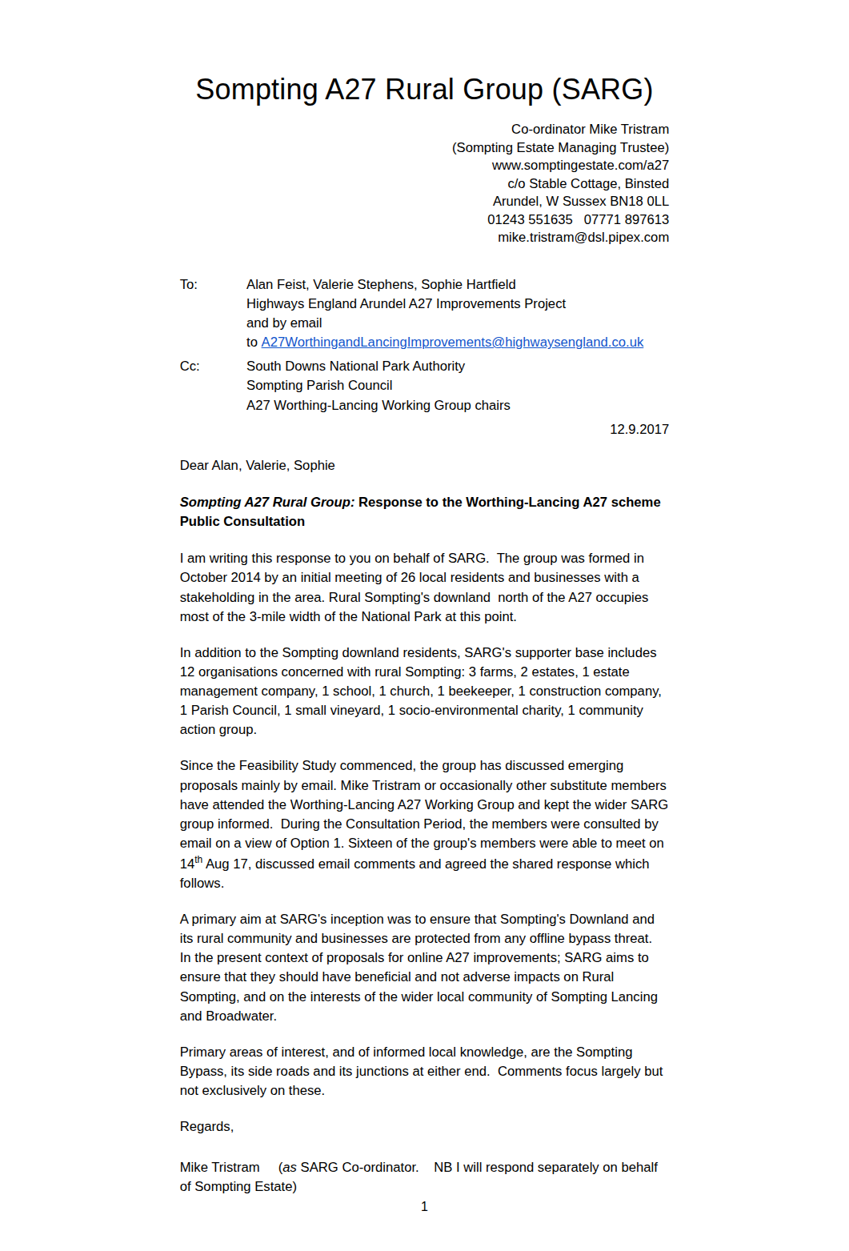Sompting A27 Rural Group (SARG)
Co-ordinator Mike Tristram
(Sompting Estate Managing Trustee)
www.somptingestate.com/a27
c/o Stable Cottage, Binsted
Arundel, W Sussex BN18 0LL
01243 551635 07771 897613
mike.tristram@dsl.pipex.com
| To: | Alan Feist, Valerie Stephens, Sophie Hartfield Highways England Arundel A27 Improvements Project and by email to A27WorthingandLancingImprovements@highwaysengland.co.uk |
| Cc: | South Downs National Park Authority Sompting Parish Council A27 Worthing-Lancing Working Group chairs |
12.9.2017
Dear Alan, Valerie, Sophie
Sompting A27 Rural Group: Response to the Worthing-Lancing A27 scheme Public Consultation
I am writing this response to you on behalf of SARG. The group was formed in October 2014 by an initial meeting of 26 local residents and businesses with a stakeholding in the area. Rural Sompting's downland north of the A27 occupies most of the 3-mile width of the National Park at this point.
In addition to the Sompting downland residents, SARG's supporter base includes 12 organisations concerned with rural Sompting: 3 farms, 2 estates, 1 estate management company, 1 school, 1 church, 1 beekeeper, 1 construction company, 1 Parish Council, 1 small vineyard, 1 socio-environmental charity, 1 community action group.
Since the Feasibility Study commenced, the group has discussed emerging proposals mainly by email. Mike Tristram or occasionally other substitute members have attended the Worthing-Lancing A27 Working Group and kept the wider SARG group informed. During the Consultation Period, the members were consulted by email on a view of Option 1. Sixteen of the group's members were able to meet on 14th Aug 17, discussed email comments and agreed the shared response which follows.
A primary aim at SARG's inception was to ensure that Sompting's Downland and its rural community and businesses are protected from any offline bypass threat. In the present context of proposals for online A27 improvements; SARG aims to ensure that they should have beneficial and not adverse impacts on Rural Sompting, and on the interests of the wider local community of Sompting Lancing and Broadwater.
Primary areas of interest, and of informed local knowledge, are the Sompting Bypass, its side roads and its junctions at either end. Comments focus largely but not exclusively on these.
Regards,
Mike Tristram (as SARG Co-ordinator. NB I will respond separately on behalf of Sompting Estate)
1